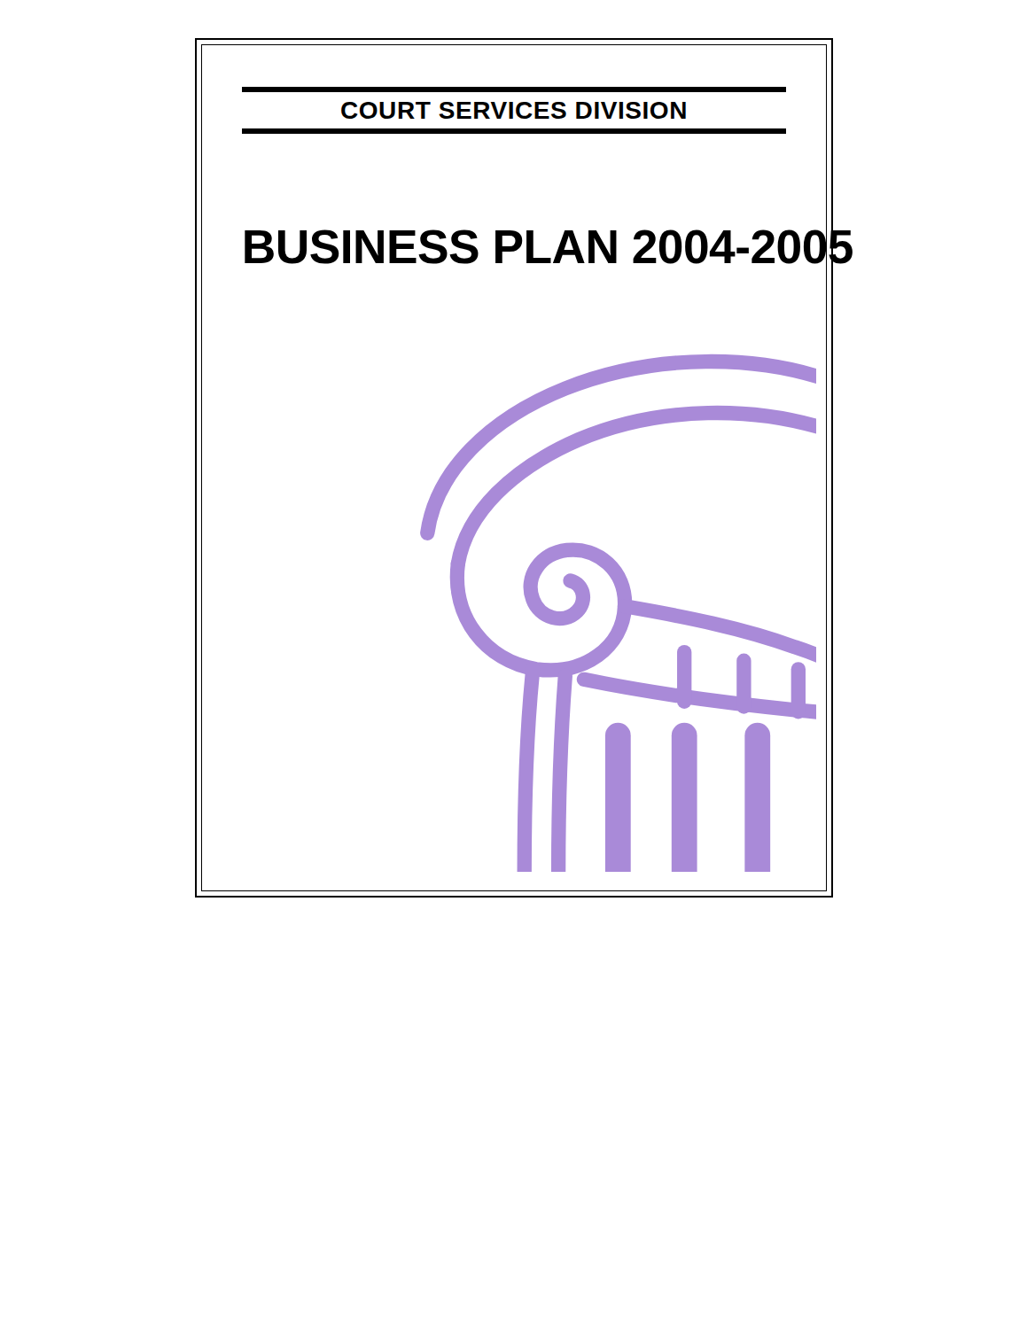COURT SERVICES DIVISION
BUSINESS PLAN 2004-2005